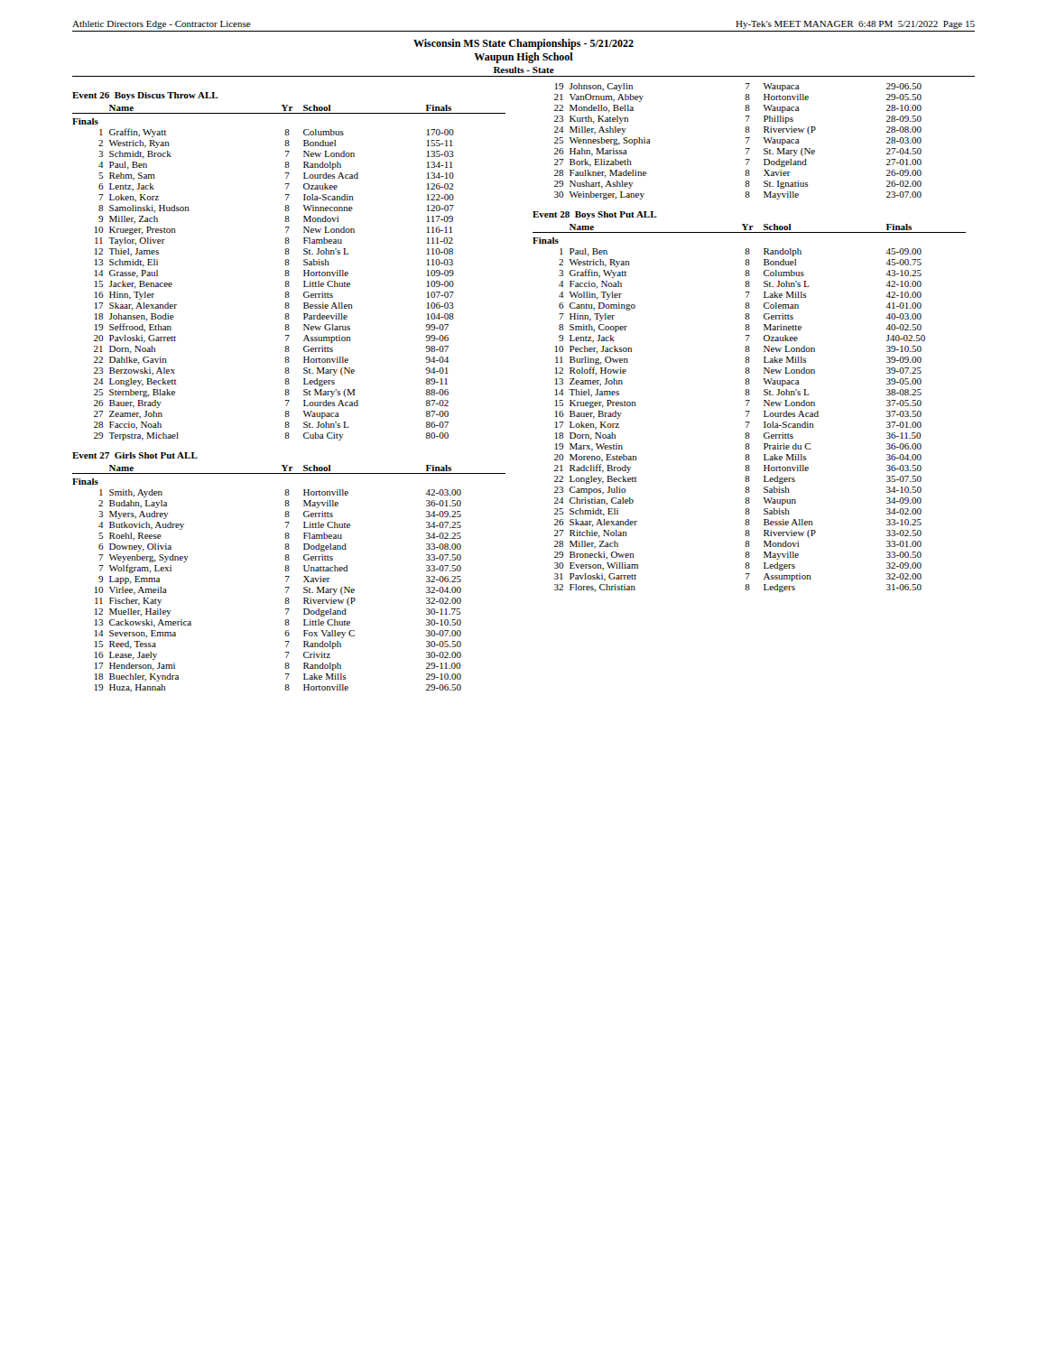Athletic Directors Edge - Contractor License Hy-Tek's MEET MANAGER 6:48 PM 5/21/2022 Page 15
Wisconsin MS State Championships - 5/21/2022
Waupun High School
Results - State
Event 26 Boys Discus Throw ALL
| | Name | Yr | School | Finals |
| --- | --- | --- | --- | --- |
| Finals |
| 1 | Graffin, Wyatt | 8 | Columbus | 170-00 |
| 2 | Westrich, Ryan | 8 | Bonduel | 155-11 |
| 3 | Schmidt, Brock | 7 | New London | 135-03 |
| 4 | Paul, Ben | 8 | Randolph | 134-11 |
| 5 | Rehm, Sam | 7 | Lourdes Acad | 134-10 |
| 6 | Lentz, Jack | 7 | Ozaukee | 126-02 |
| 7 | Loken, Korz | 7 | Iola-Scandin | 122-00 |
| 8 | Samolinski, Hudson | 8 | Winneconne | 120-07 |
| 9 | Miller, Zach | 8 | Mondovi | 117-09 |
| 10 | Krueger, Preston | 7 | New London | 116-11 |
| 11 | Taylor, Oliver | 8 | Flambeau | 111-02 |
| 12 | Thiel, James | 8 | St. John's L | 110-08 |
| 13 | Schmidt, Eli | 8 | Sabish | 110-03 |
| 14 | Grasse, Paul | 8 | Hortonville | 109-09 |
| 15 | Jacker, Benacee | 8 | Little Chute | 109-00 |
| 16 | Hinn, Tyler | 8 | Gerritts | 107-07 |
| 17 | Skaar, Alexander | 8 | Bessie Allen | 106-03 |
| 18 | Johansen, Bodie | 8 | Pardeeville | 104-08 |
| 19 | Seffrood, Ethan | 8 | New Glarus | 99-07 |
| 20 | Pavloski, Garrett | 7 | Assumption | 99-06 |
| 21 | Dorn, Noah | 8 | Gerritts | 98-07 |
| 22 | Dahlke, Gavin | 8 | Hortonville | 94-04 |
| 23 | Berzowski, Alex | 8 | St. Mary (Ne | 94-01 |
| 24 | Longley, Beckett | 8 | Ledgers | 89-11 |
| 25 | Sternberg, Blake | 8 | St Mary's (M | 88-06 |
| 26 | Bauer, Brady | 7 | Lourdes Acad | 87-02 |
| 27 | Zeamer, John | 8 | Waupaca | 87-00 |
| 28 | Faccio, Noah | 8 | St. John's L | 86-07 |
| 29 | Terpstra, Michael | 8 | Cuba City | 80-00 |
Event 27 Girls Shot Put ALL
| | Name | Yr | School | Finals |
| --- | --- | --- | --- | --- |
| Finals |
| 1 | Smith, Ayden | 8 | Hortonville | 42-03.00 |
| 2 | Budahn, Layla | 8 | Mayville | 36-01.50 |
| 3 | Myers, Audrey | 8 | Gerritts | 34-09.25 |
| 4 | Butkovich, Audrey | 7 | Little Chute | 34-07.25 |
| 5 | Roehl, Reese | 8 | Flambeau | 34-02.25 |
| 6 | Downey, Olivia | 8 | Dodgeland | 33-08.00 |
| 7 | Weyenberg, Sydney | 8 | Gerritts | 33-07.50 |
| 7 | Wolfgram, Lexi | 8 | Unattached | 33-07.50 |
| 9 | Lapp, Emma | 7 | Xavier | 32-06.25 |
| 10 | Virlee, Ameila | 7 | St. Mary (Ne | 32-04.00 |
| 11 | Fischer, Katy | 8 | Riverview (P | 32-02.00 |
| 12 | Mueller, Hailey | 7 | Dodgeland | 30-11.75 |
| 13 | Cackowski, America | 8 | Little Chute | 30-10.50 |
| 14 | Severson, Emma | 6 | Fox Valley C | 30-07.00 |
| 15 | Reed, Tessa | 7 | Randolph | 30-05.50 |
| 16 | Lease, Jaely | 7 | Crivitz | 30-02.00 |
| 17 | Henderson, Jami | 8 | Randolph | 29-11.00 |
| 18 | Buechler, Kyndra | 7 | Lake Mills | 29-10.00 |
| 19 | Huza, Hannah | 8 | Hortonville | 29-06.50 |
| 19 | Johnson, Caylin | 7 | Waupaca | 29-06.50 |
| 21 | VanOrnum, Abbey | 8 | Hortonville | 29-05.50 |
| 22 | Mondello, Bella | 8 | Waupaca | 28-10.00 |
| 23 | Kurth, Katelyn | 7 | Phillips | 28-09.50 |
| 24 | Miller, Ashley | 8 | Riverview (P | 28-08.00 |
| 25 | Wennesberg, Sophia | 7 | Waupaca | 28-03.00 |
| 26 | Hahn, Marissa | 7 | St. Mary (Ne | 27-04.50 |
| 27 | Bork, Elizabeth | 7 | Dodgeland | 27-01.00 |
| 28 | Faulkner, Madeline | 8 | Xavier | 26-09.00 |
| 29 | Nushart, Ashley | 8 | St. Ignatius | 26-02.00 |
| 30 | Weinberger, Laney | 8 | Mayville | 23-07.00 |
Event 28 Boys Shot Put ALL
| | Name | Yr | School | Finals |
| --- | --- | --- | --- | --- |
| Finals |
| 1 | Paul, Ben | 8 | Randolph | 45-09.00 |
| 2 | Westrich, Ryan | 8 | Bonduel | 45-00.75 |
| 3 | Graffin, Wyatt | 8 | Columbus | 43-10.25 |
| 4 | Faccio, Noah | 8 | St. John's L | 42-10.00 |
| 4 | Wollin, Tyler | 7 | Lake Mills | 42-10.00 |
| 6 | Cantu, Domingo | 8 | Coleman | 41-01.00 |
| 7 | Hinn, Tyler | 8 | Gerritts | 40-03.00 |
| 8 | Smith, Cooper | 8 | Marinette | 40-02.50 |
| 9 | Lentz, Jack | 7 | Ozaukee | J40-02.50 |
| 10 | Pecher, Jackson | 8 | New London | 39-10.50 |
| 11 | Burling, Owen | 8 | Lake Mills | 39-09.00 |
| 12 | Roloff, Howie | 8 | New London | 39-07.25 |
| 13 | Zeamer, John | 8 | Waupaca | 39-05.00 |
| 14 | Thiel, James | 8 | St. John's L | 38-08.25 |
| 15 | Krueger, Preston | 7 | New London | 37-05.50 |
| 16 | Bauer, Brady | 7 | Lourdes Acad | 37-03.50 |
| 17 | Loken, Korz | 7 | Iola-Scandin | 37-01.00 |
| 18 | Dorn, Noah | 8 | Gerritts | 36-11.50 |
| 19 | Marx, Westin | 8 | Prairie du C | 36-06.00 |
| 20 | Moreno, Esteban | 8 | Lake Mills | 36-04.00 |
| 21 | Radcliff, Brody | 8 | Hortonville | 36-03.50 |
| 22 | Longley, Beckett | 8 | Ledgers | 35-07.50 |
| 23 | Campos, Julio | 8 | Sabish | 34-10.50 |
| 24 | Christian, Caleb | 8 | Waupun | 34-09.00 |
| 25 | Schmidt, Eli | 8 | Sabish | 34-02.00 |
| 26 | Skaar, Alexander | 8 | Bessie Allen | 33-10.25 |
| 27 | Ritchie, Nolan | 8 | Riverview (P | 33-02.50 |
| 28 | Miller, Zach | 8 | Mondovi | 33-01.00 |
| 29 | Bronecki, Owen | 8 | Mayville | 33-00.50 |
| 30 | Everson, William | 8 | Ledgers | 32-09.00 |
| 31 | Pavloski, Garrett | 7 | Assumption | 32-02.00 |
| 32 | Flores, Christian | 8 | Ledgers | 31-06.50 |